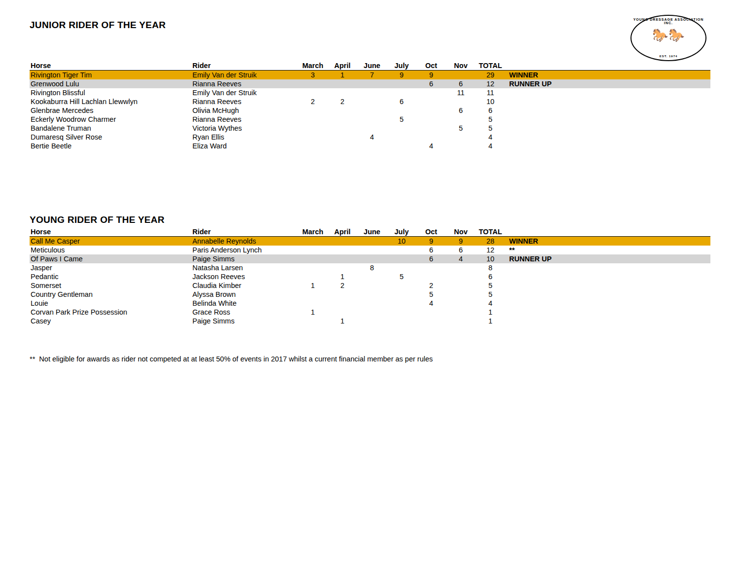YOUNG DRESSAGE ASSOCIATION INC.
🐎🐎
EST. 1974
JUNIOR RIDER OF THE YEAR
| Horse | Rider | March | April | June | July | Oct | Nov | TOTAL | |
| --- | --- | --- | --- | --- | --- | --- | --- | --- | --- |
| Rivington Tiger Tim | Emily Van der Struik | 3 | 1 | 7 | 9 | 9 | | 29 | WINNER |
| Grenwood Lulu | Rianna Reeves | | | | | 6 | 6 | 12 | RUNNER UP |
| Rivington Blissful | Emily Van der Struik | | | | | | 11 | 11 | |
| Kookaburra Hill Lachlan Llewwlyn | Rianna Reeves | 2 | 2 | | 6 | | | 10 | |
| Glenbrae Mercedes | Olivia McHugh | | | | | | 6 | 6 | |
| Eckerly Woodrow Charmer | Rianna Reeves | | | | 5 | | | 5 | |
| Bandalene Truman | Victoria Wythes | | | | | | 5 | 5 | |
| Dumaresq Silver Rose | Ryan Ellis | | | 4 | | | | 4 | |
| Bertie Beetle | Eliza Ward | | | | | 4 | | 4 | |
YOUNG RIDER OF THE YEAR
| Horse | Rider | March | April | June | July | Oct | Nov | TOTAL | |
| --- | --- | --- | --- | --- | --- | --- | --- | --- | --- |
| Call Me Casper | Annabelle Reynolds | | | | 10 | 9 | 9 | 28 | WINNER |
| Meticulous | Paris Anderson Lynch | | | | | 6 | 6 | 12 | ** |
| Of Paws I Came | Paige Simms | | | | | 6 | 4 | 10 | RUNNER UP |
| Jasper | Natasha Larsen | | | 8 | | | | 8 | |
| Pedantic | Jackson Reeves | | 1 | | 5 | | | 6 | |
| Somerset | Claudia Kimber | 1 | 2 | | | 2 | | 5 | |
| Country Gentleman | Alyssa Brown | | | | | 5 | | 5 | |
| Louie | Belinda White | | | | | 4 | | 4 | |
| Corvan Park Prize Possession | Grace Ross | 1 | | | | | | 1 | |
| Casey | Paige Simms | | 1 | | | | | 1 | |
** Not eligible for awards as rider not competed at at least 50% of events in 2017 whilst a current financial member as per rules